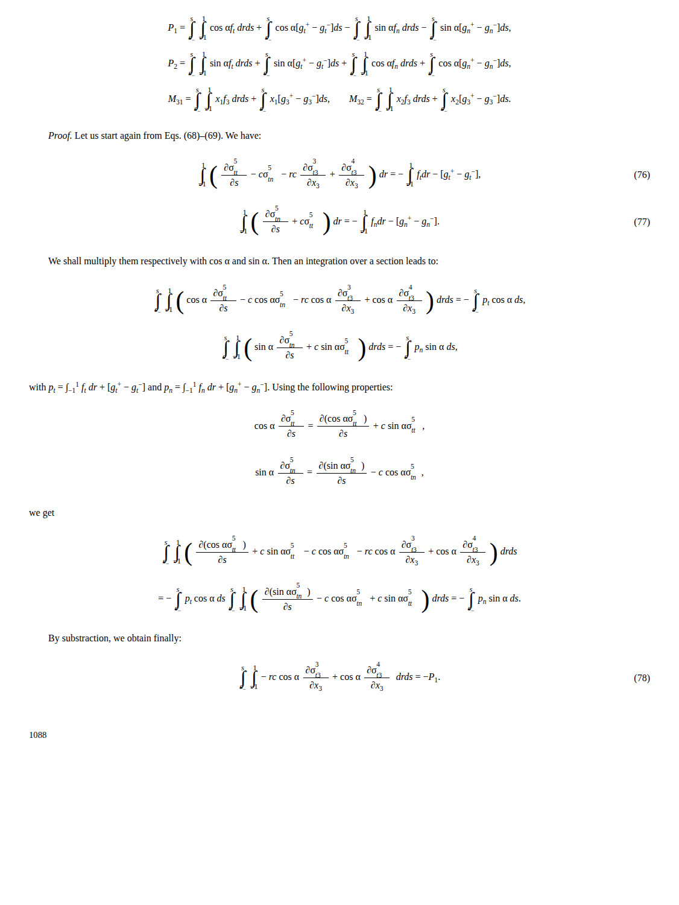P1 = ∫s+s− ∫1−1 cos αft drds + ∫s+s− cos α[gt+ − gt−]ds − ∫s+s− ∫1−1 sin αfn drds − ∫s+s− sin α[gn+ − gn−]ds,
P2 = ∫s+s− ∫1−1 sin αft drds + ∫s+s− sin α[gt+ − gt−]ds + ∫s+s− ∫1−1 cos αfn drds + ∫s+s− cos α[gn+ − gn−]ds,
M31 = ∫s+s− ∫1−1 x1f3 drds + ∫s+s− x1[g3+ − g3−]ds, M32 = ∫s+s− ∫1−1 x2f3 drds + ∫s+s− x2[g3+ − g3−]ds.
Proof. Let us start again from Eqs. (68)–(69). We have:
∫1−1 ( ∂σ5 tt∂s − cσ5 tn − rc ∂σ3 t3∂x3 + ∂σ4 t3∂x3 ) dr = − ∫1−1 ftdr − [gt+ − gt−], (76)
∫1−1 ( ∂σ5 tn∂s + cσ5 tt ) dr = − ∫1−1 fndr − [gn+ − gn−]. (77)
We shall multiply them respectively with cos α and sin α. Then an integration over a section leads to:
∫s+s− ∫1−1 ( cos α ∂σ5 tt∂s − c cos ασ5 tn − rc cos α ∂σ3 t3∂x3 + cos α ∂σ4 t3∂x3 ) drds = − ∫s+s− pt cos α ds,
∫s+s− ∫1−1 ( sin α ∂σ5 tn∂s + c sin ασ5 tt ) drds = − ∫s+s− pn sin α ds,
with pt = ∫−11 ft dr + [gt+ − gt−] and pn = ∫−11 fn dr + [gn+ − gn−]. Using the following properties:
cos α ∂σ5 tt∂s = ∂(cos ασ5 tt)∂s + c sin ασ5 tt,
sin α ∂σ5 tn∂s = ∂(sin ασ5 tn)∂s − c cos ασ5 tn,
we get
∫s+s− ∫1−1 ( ∂(cos ασ5 tt)∂s + c sin ασ5 tt − c cos ασ5 tn − rc cos α ∂σ3 t3∂x3 + cos α ∂σ4 t3∂x3 ) drds
= − ∫s+s− pt cos α ds ∫s+s− ∫1−1 ( ∂(sin ασ5 tn)∂s − c cos ασ5 tn + c sin ασ5 tt ) drds = − ∫s+s− pn sin α ds.
By substraction, we obtain finally:
∫s+s− ∫1−1 − rc cos α ∂σ3 t3∂x3 + cos α ∂σ4 t3∂x3 drds = −P1. (78)
1088